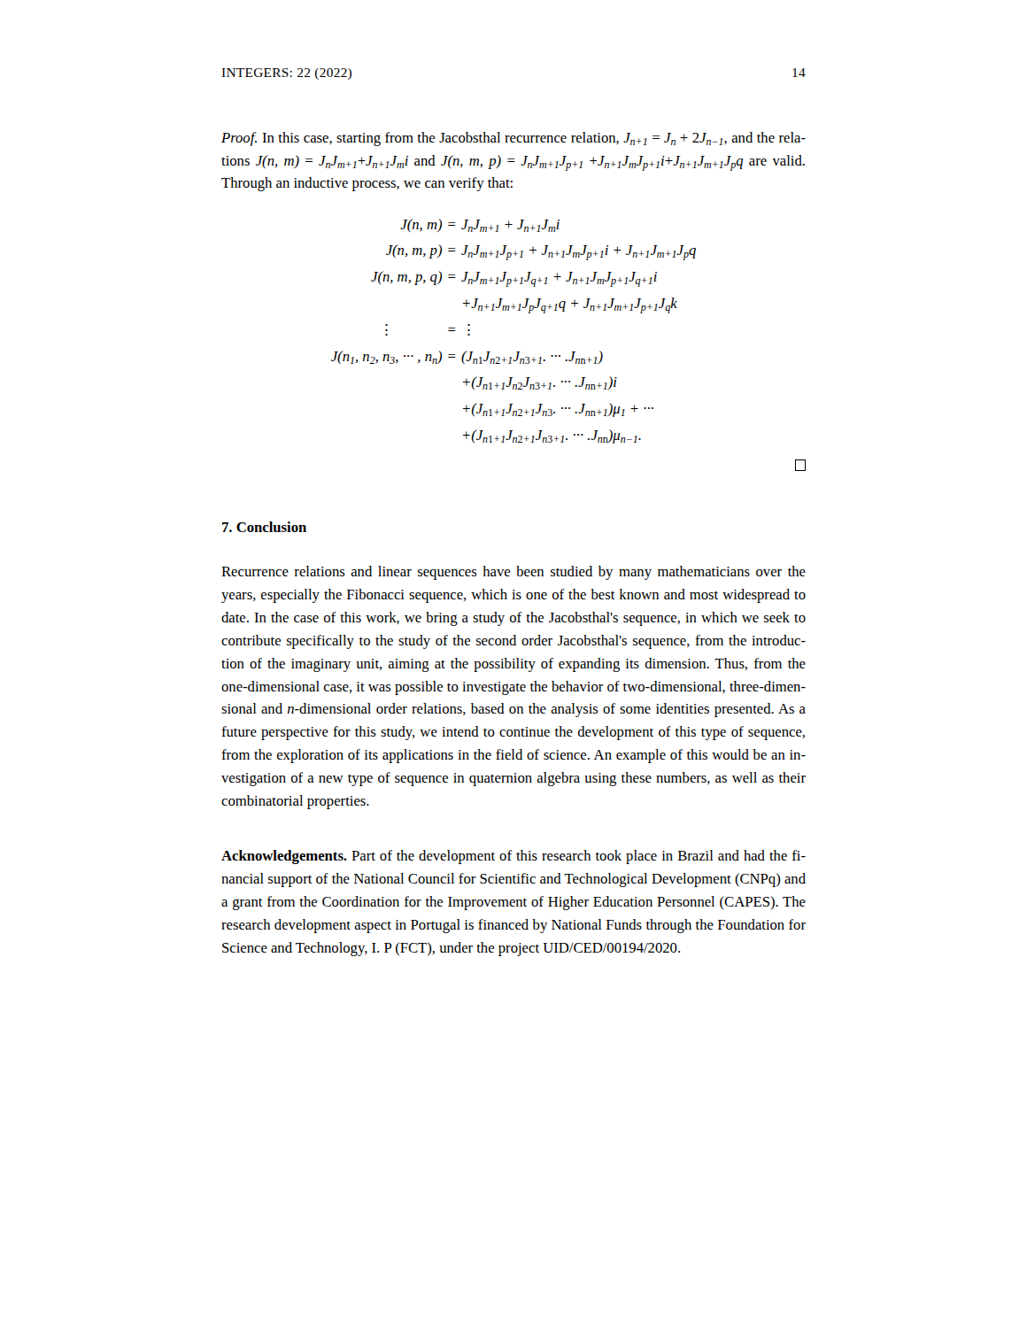INTEGERS: 22 (2022) 14
Proof. In this case, starting from the Jacobsthal recurrence relation, Jn+1 = Jn + 2Jn−1, and the relations J(n, m) = JnJm+1+Jn+1Jmi and J(n, m, p) = JnJm+1Jp+1 +Jn+1JmJp+1i+Jn+1Jm+1Jpq are valid. Through an inductive process, we can verify that:
| J(n, m) | = | J n J m+1 + J n+1 J m i |
| J(n, m, p) | = | J n J m+1 J p+1 + J n+1 J m J p+1 i + J n+1 J m+1 J p q |
| J(n, m, p, q) | = | J n J m+1 J p+1 J q+1 + J n+1 J m J p+1 J q+1 i |
| | | +J n+1 J m+1 J p J q+1 q + J n+1 J m+1 J p+1 J q k |
| ⋮ | = | ⋮ |
| J(n 1 , n 2 , n 3 , ··· , n n ) | = | (J n 1 J n 2 +1 J n 3 +1 . ··· .J n n +1 ) |
| | | +(J n 1 +1 J n 2 J n 3 +1 . ··· .J n n +1 )i |
| | | +(J n 1 +1 J n 2 +1 J n 3 . ··· .J n n +1 )μ 1 + ··· |
| | | +(J n 1 +1 J n 2 +1 J n 3 +1 . ··· .J n n )μ n−1 . |
7. Conclusion
Recurrence relations and linear sequences have been studied by many mathematicians over the years, especially the Fibonacci sequence, which is one of the best known and most widespread to date. In the case of this work, we bring a study of the Jacobsthal's sequence, in which we seek to contribute specifically to the study of the second order Jacobsthal's sequence, from the introduction of the imaginary unit, aiming at the possibility of expanding its dimension. Thus, from the one-dimensional case, it was possible to investigate the behavior of two-dimensional, three-dimensional and n-dimensional order relations, based on the analysis of some identities presented. As a future perspective for this study, we intend to continue the development of this type of sequence, from the exploration of its applications in the field of science. An example of this would be an investigation of a new type of sequence in quaternion algebra using these numbers, as well as their combinatorial properties.
Acknowledgements. Part of the development of this research took place in Brazil and had the financial support of the National Council for Scientific and Technological Development (CNPq) and a grant from the Coordination for the Improvement of Higher Education Personnel (CAPES). The research development aspect in Portugal is financed by National Funds through the Foundation for Science and Technology, I. P (FCT), under the project UID/CED/00194/2020.